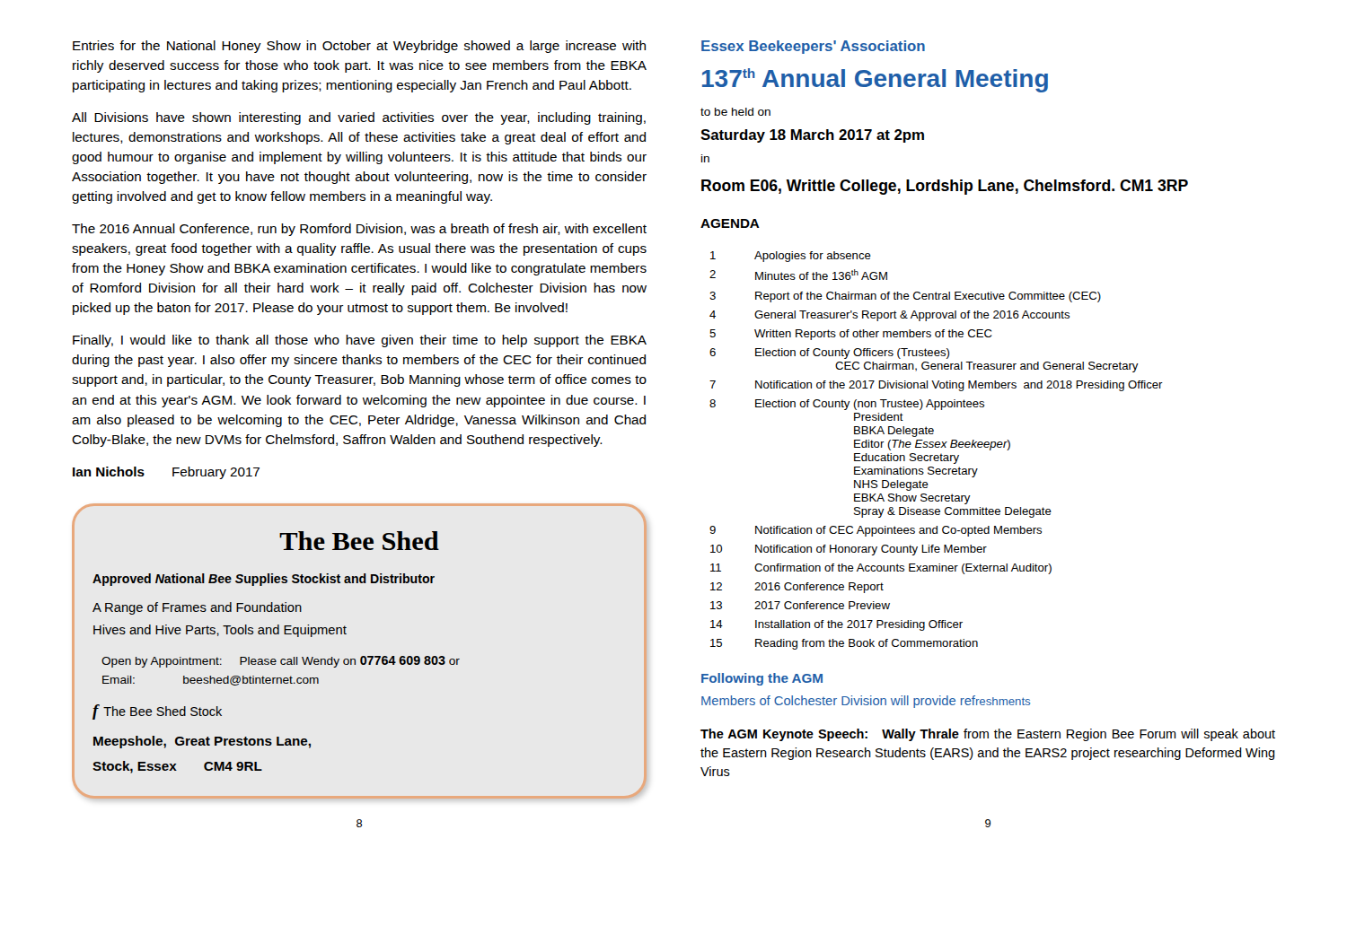Entries for the National Honey Show in October at Weybridge showed a large increase with richly deserved success for those who took part. It was nice to see members from the EBKA participating in lectures and taking prizes; mentioning especially Jan French and Paul Abbott.
All Divisions have shown interesting and varied activities over the year, including training, lectures, demonstrations and workshops. All of these activities take a great deal of effort and good humour to organise and implement by willing volunteers. It is this attitude that binds our Association together. It you have not thought about volunteering, now is the time to consider getting involved and get to know fellow members in a meaningful way.
The 2016 Annual Conference, run by Romford Division, was a breath of fresh air, with excellent speakers, great food together with a quality raffle. As usual there was the presentation of cups from the Honey Show and BBKA examination certificates. I would like to congratulate members of Romford Division for all their hard work – it really paid off. Colchester Division has now picked up the baton for 2017. Please do your utmost to support them. Be involved!
Finally, I would like to thank all those who have given their time to help support the EBKA during the past year. I also offer my sincere thanks to members of the CEC for their continued support and, in particular, to the County Treasurer, Bob Manning whose term of office comes to an end at this year's AGM. We look forward to welcoming the new appointee in due course. I am also pleased to be welcoming to the CEC, Peter Aldridge, Vanessa Wilkinson and Chad Colby-Blake, the new DVMs for Chelmsford, Saffron Walden and Southend respectively.
Ian Nichols February 2017
The Bee Shed
Approved National Bee Supplies Stockist and Distributor
A Range of Frames and Foundation
Hives and Hive Parts, Tools and Equipment
Open by Appointment: Please call Wendy on 07764 609 803 or
Email: beeshed@btinternet.com
f The Bee Shed Stock
Meepshole, Great Prestons Lane,
Stock, Essex CM4 9RL
8
Essex Beekeepers' Association
137th Annual General Meeting
to be held on
Saturday 18 March 2017 at 2pm
in
Room E06, Writtle College, Lordship Lane, Chelmsford. CM1 3RP
AGENDA
| 1 | Apologies for absence |
| 2 | Minutes of the 136 th AGM |
| 3 | Report of the Chairman of the Central Executive Committee (CEC) |
| 4 | General Treasurer's Report & Approval of the 2016 Accounts |
| 5 | Written Reports of other members of the CEC |
| 6 | Election of County Officers (Trustees) CEC Chairman, General Treasurer and General Secretary |
| 7 | Notification of the 2017 Divisional Voting Members and 2018 Presiding Officer |
| 8 | Election of County (non Trustee) Appointees President BBKA Delegate Editor ( The Essex Beekeeper ) Education Secretary Examinations Secretary NHS Delegate EBKA Show Secretary Spray & Disease Committee Delegate |
| 9 | Notification of CEC Appointees and Co-opted Members |
| 10 | Notification of Honorary County Life Member |
| 11 | Confirmation of the Accounts Examiner (External Auditor) |
| 12 | 2016 Conference Report |
| 13 | 2017 Conference Preview |
| 14 | Installation of the 2017 Presiding Officer |
| 15 | Reading from the Book of Commemoration |
Following the AGM
Members of Colchester Division will provide refreshments
The AGM Keynote Speech: Wally Thrale from the Eastern Region Bee Forum will speak about the Eastern Region Research Students (EARS) and the EARS2 project researching Deformed Wing Virus
9